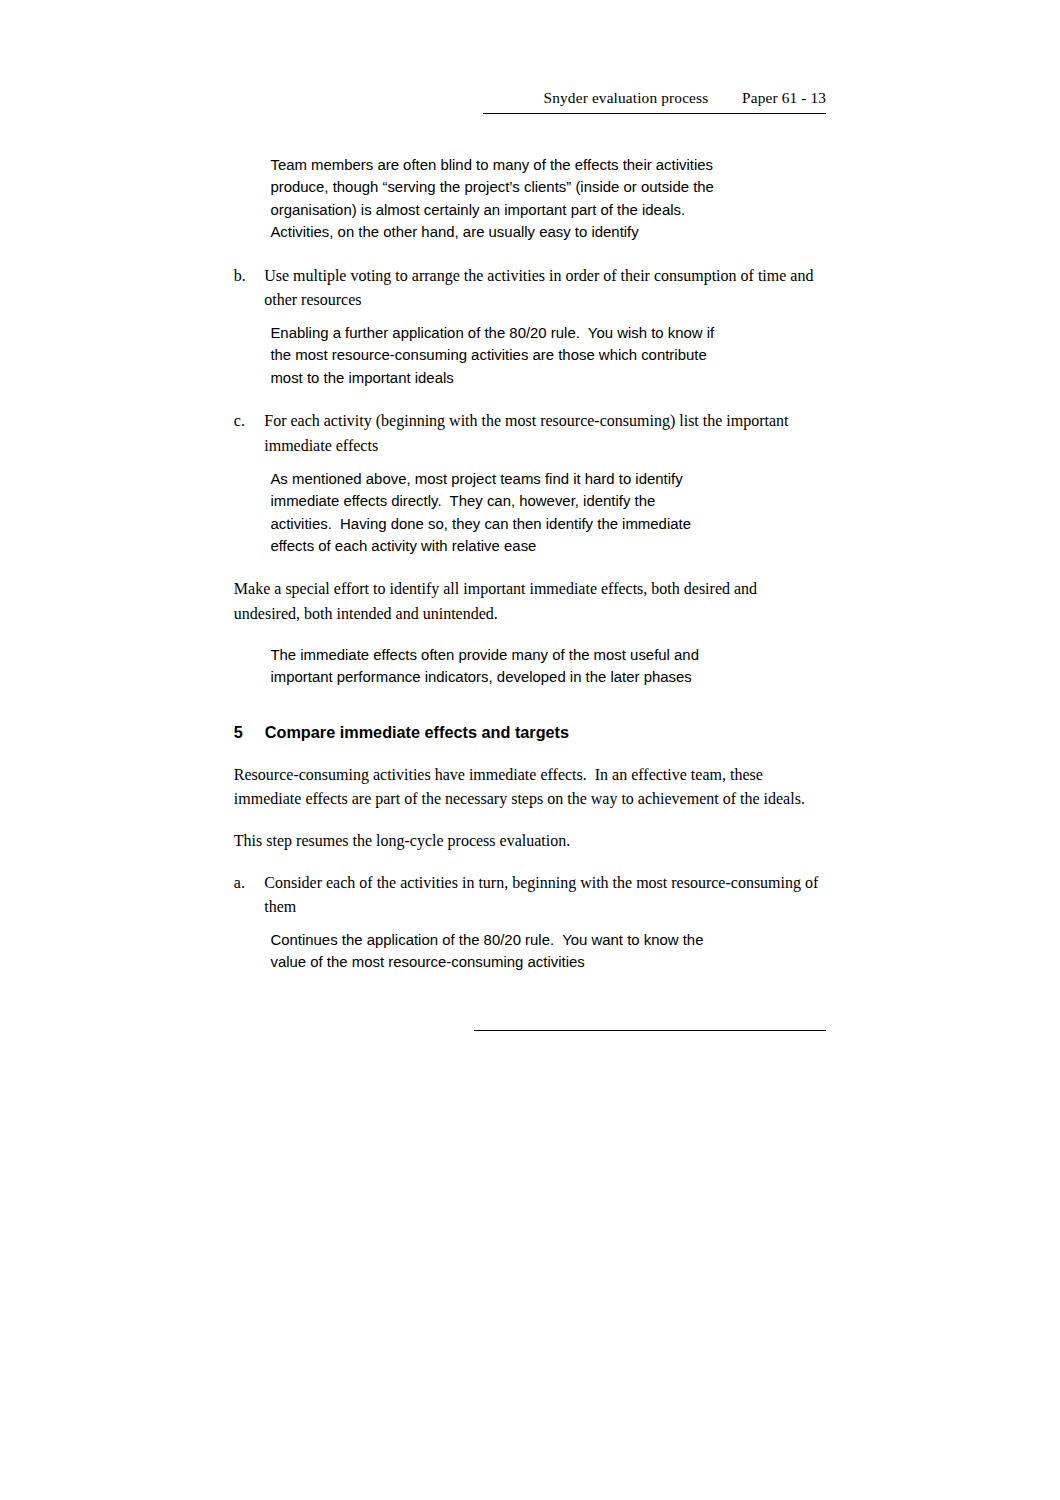Snyder evaluation process Paper 61 - 13
Team members are often blind to many of the effects their activities produce, though “serving the project’s clients” (inside or outside the organisation) is almost certainly an important part of the ideals. Activities, on the other hand, are usually easy to identify
b.
Use multiple voting to arrange the activities in order of their consumption of time and other resources
Enabling a further application of the 80/20 rule. You wish to know if the most resource-consuming activities are those which contribute most to the important ideals
c.
For each activity (beginning with the most resource-consuming) list the important immediate effects
As mentioned above, most project teams find it hard to identify immediate effects directly. They can, however, identify the activities. Having done so, they can then identify the immediate effects of each activity with relative ease
Make a special effort to identify all important immediate effects, both desired and undesired, both intended and unintended.
The immediate effects often provide many of the most useful and important performance indicators, developed in the later phases
5 Compare immediate effects and targets
Resource-consuming activities have immediate effects. In an effective team, these immediate effects are part of the necessary steps on the way to achievement of the ideals.
This step resumes the long-cycle process evaluation.
a.
Consider each of the activities in turn, beginning with the most resource-consuming of them
Continues the application of the 80/20 rule. You want to know the value of the most resource-consuming activities